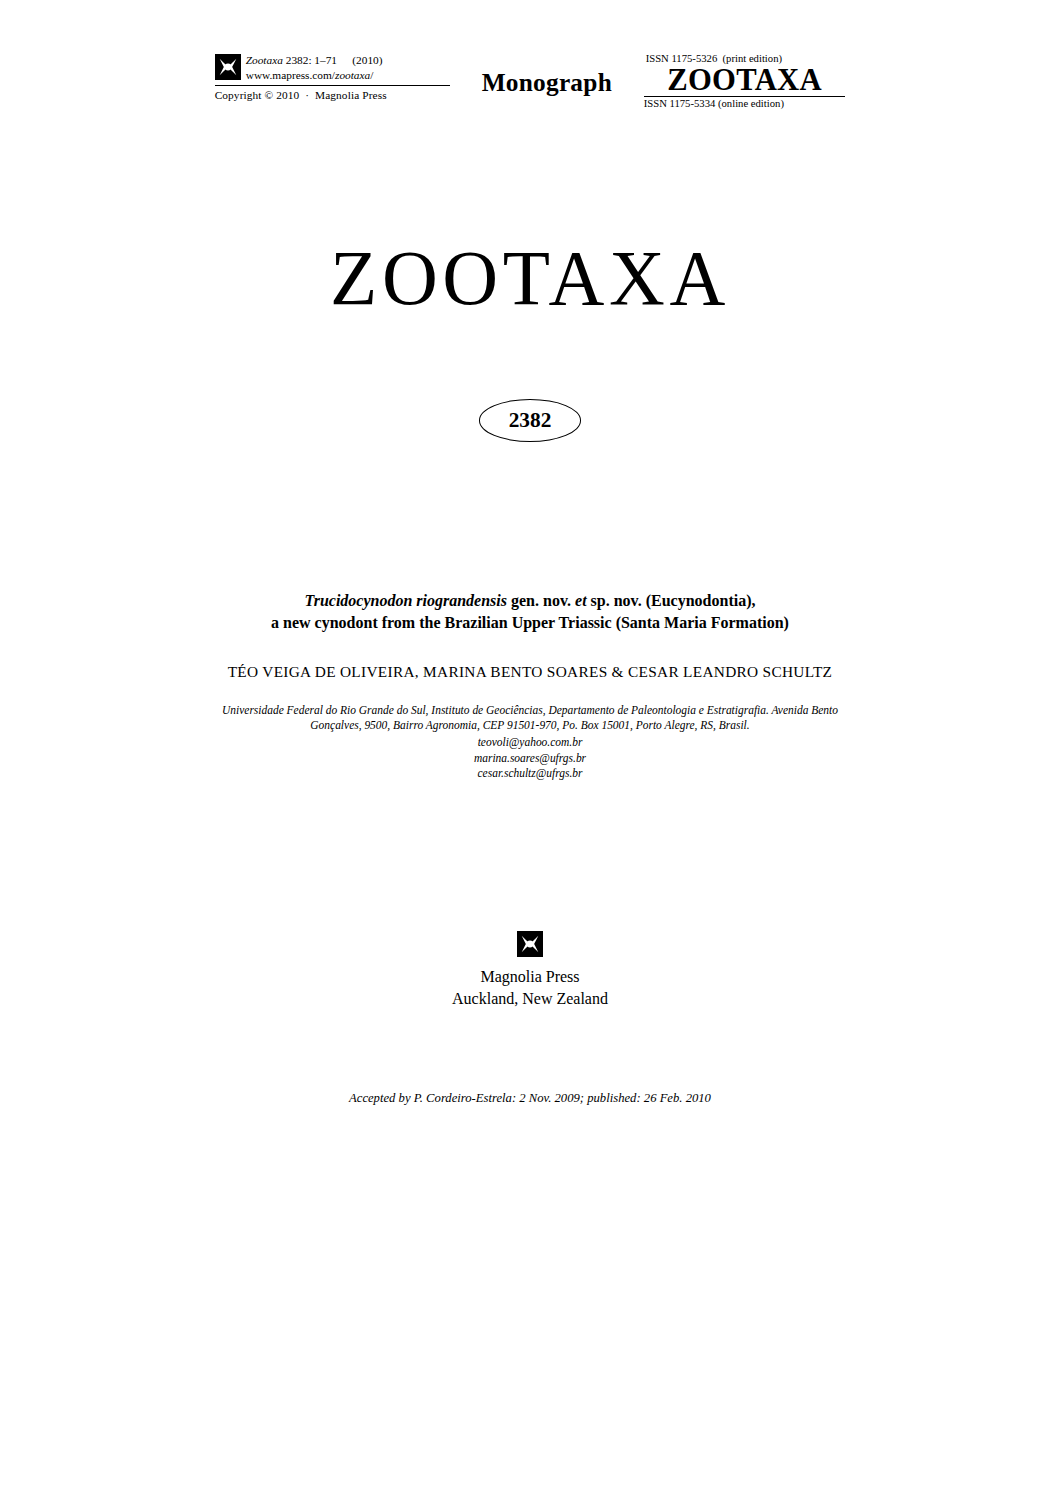Zootaxa 2382: 1–71 (2010)
www.mapress.com/zootaxa/
Copyright © 2010 · Magnolia Press
Monograph
ISSN 1175-5326 (print edition)
ZOOTAXA
ISSN 1175-5334 (online edition)
ZOOTAXA
2382
Trucidocynodon riograndensis gen. nov. et sp. nov. (Eucynodontia),
a new cynodont from the Brazilian Upper Triassic (Santa Maria Formation)
TÉO VEIGA DE OLIVEIRA, MARINA BENTO SOARES & CESAR LEANDRO SCHULTZ
Universidade Federal do Rio Grande do Sul, Instituto de Geociências, Departamento de Paleontologia e Estratigrafia. Avenida Bento
Gonçalves, 9500, Bairro Agronomia, CEP 91501-970, Po. Box 15001, Porto Alegre, RS, Brasil. teovoli@yahoo.com.br
marina.soares@ufrgs.br
cesar.schultz@ufrgs.br
Magnolia Press
Auckland, New Zealand
Accepted by P. Cordeiro-Estrela: 2 Nov. 2009; published: 26 Feb. 2010